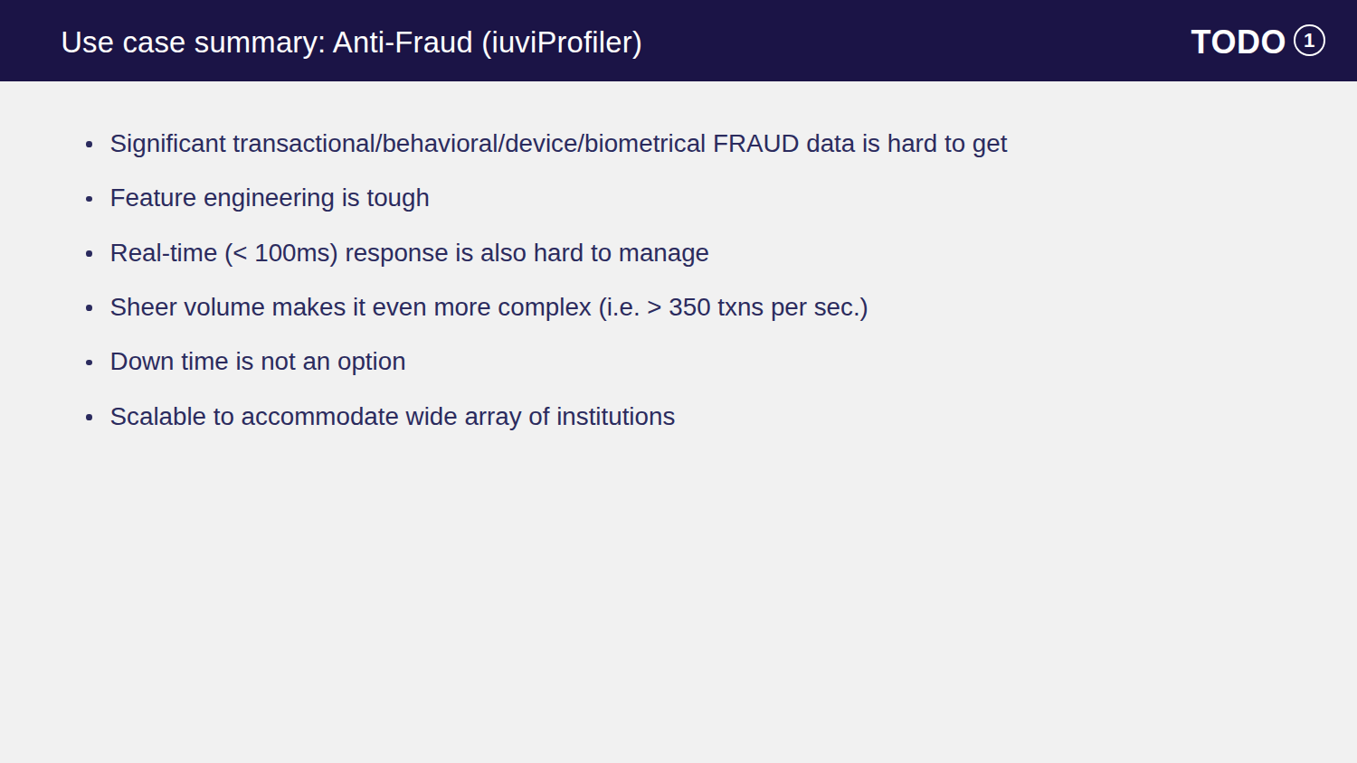Use case summary: Anti-Fraud (iuviProfiler)
TODO1
Significant transactional/behavioral/device/biometrical FRAUD data is hard to get
Feature engineering is tough
Real-time (< 100ms) response is also hard to manage
Sheer volume makes it even more complex (i.e. > 350 txns per sec.)
Down time is not an option
Scalable to accommodate wide array of institutions